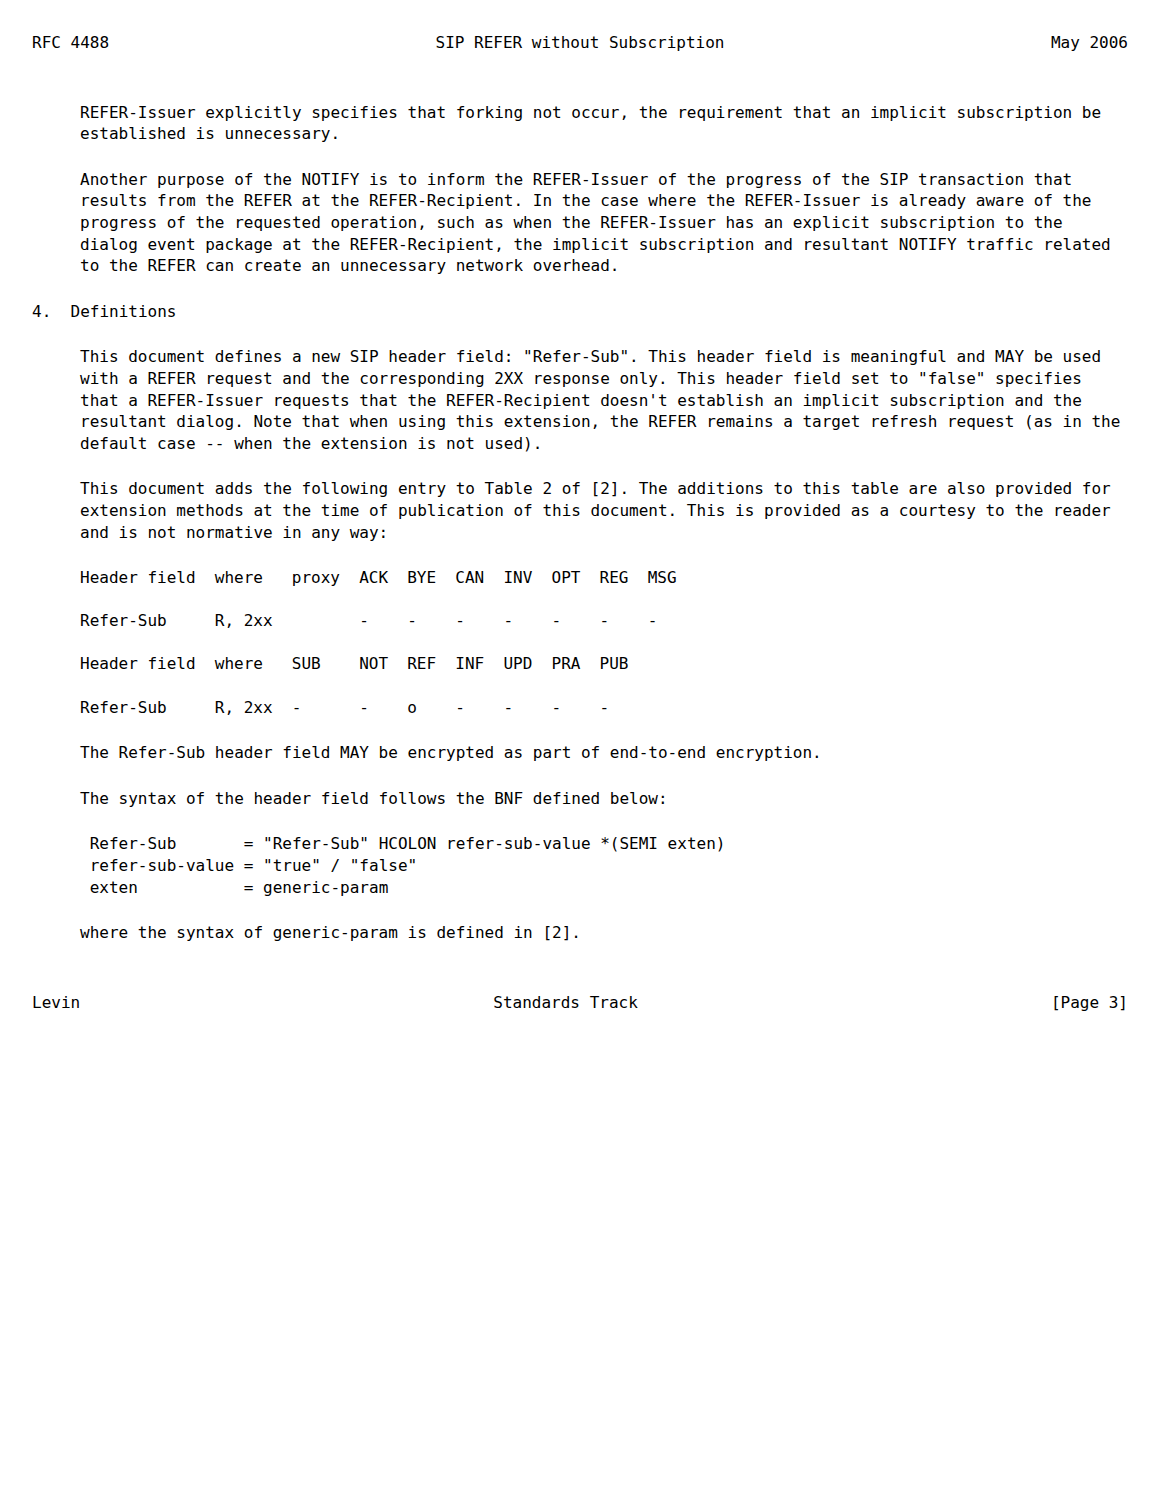RFC 4488 SIP REFER without Subscription May 2006
REFER-Issuer explicitly specifies that forking not occur, the requirement that an implicit subscription be established is unnecessary.
Another purpose of the NOTIFY is to inform the REFER-Issuer of the progress of the SIP transaction that results from the REFER at the REFER-Recipient. In the case where the REFER-Issuer is already aware of the progress of the requested operation, such as when the REFER-Issuer has an explicit subscription to the dialog event package at the REFER-Recipient, the implicit subscription and resultant NOTIFY traffic related to the REFER can create an unnecessary network overhead.
4. Definitions
This document defines a new SIP header field: "Refer-Sub". This header field is meaningful and MAY be used with a REFER request and the corresponding 2XX response only. This header field set to "false" specifies that a REFER-Issuer requests that the REFER-Recipient doesn't establish an implicit subscription and the resultant dialog. Note that when using this extension, the REFER remains a target refresh request (as in the default case -- when the extension is not used).
This document adds the following entry to Table 2 of [2]. The additions to this table are also provided for extension methods at the time of publication of this document. This is provided as a courtesy to the reader and is not normative in any way:
| Header field | where | proxy | ACK | BYE | CAN | INV | OPT | REG | MSG |
| --- | --- | --- | --- | --- | --- | --- | --- | --- | --- |
| Refer-Sub | R, 2xx | | - | - | - | - | - | - | - |
| Header field | where | SUB | NOT | REF | INF | UPD | PRA | PUB | |
| Refer-Sub | R, 2xx | - | - | o | - | - | - | - | |
The Refer-Sub header field MAY be encrypted as part of end-to-end encryption.
The syntax of the header field follows the BNF defined below:
 Refer-Sub       = "Refer-Sub" HCOLON refer-sub-value *(SEMI exten)
 refer-sub-value = "true" / "false"
 exten           = generic-param
where the syntax of generic-param is defined in [2].
Levin Standards Track [Page 3]